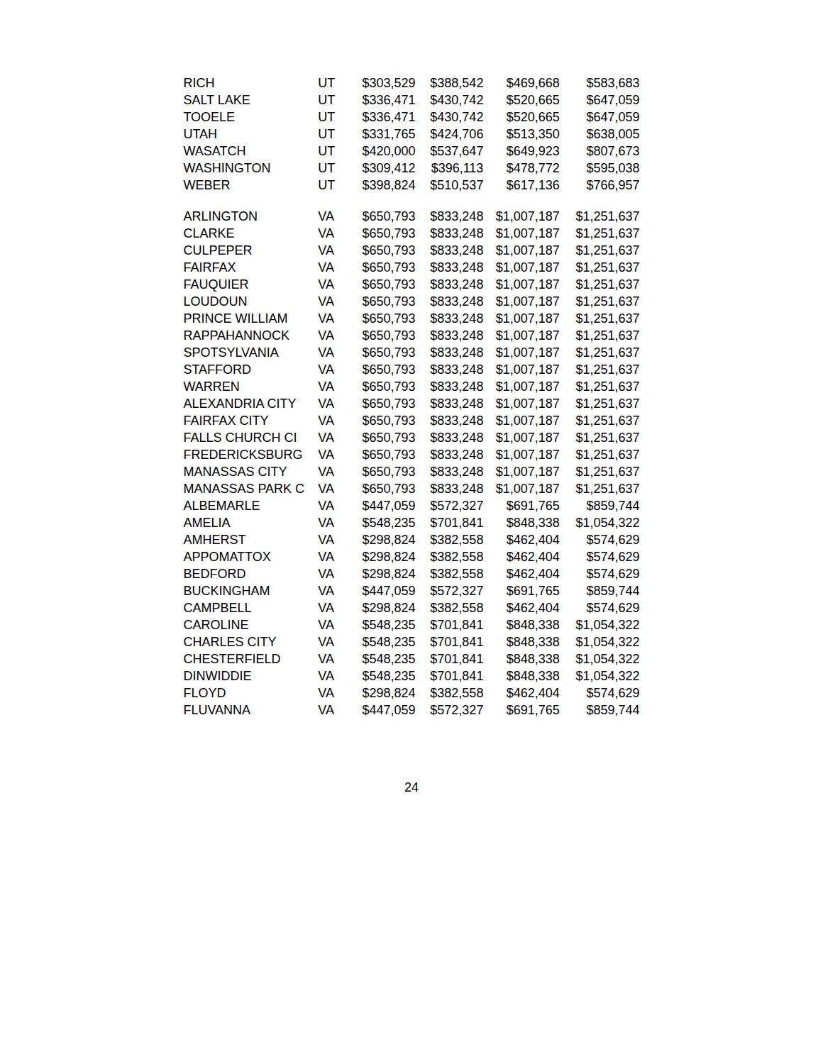| RICH | UT | $303,529 | $388,542 | $469,668 | $583,683 |
| SALT LAKE | UT | $336,471 | $430,742 | $520,665 | $647,059 |
| TOOELE | UT | $336,471 | $430,742 | $520,665 | $647,059 |
| UTAH | UT | $331,765 | $424,706 | $513,350 | $638,005 |
| WASATCH | UT | $420,000 | $537,647 | $649,923 | $807,673 |
| WASHINGTON | UT | $309,412 | $396,113 | $478,772 | $595,038 |
| WEBER | UT | $398,824 | $510,537 | $617,136 | $766,957 |
| ARLINGTON | VA | $650,793 | $833,248 | $1,007,187 | $1,251,637 |
| CLARKE | VA | $650,793 | $833,248 | $1,007,187 | $1,251,637 |
| CULPEPER | VA | $650,793 | $833,248 | $1,007,187 | $1,251,637 |
| FAIRFAX | VA | $650,793 | $833,248 | $1,007,187 | $1,251,637 |
| FAUQUIER | VA | $650,793 | $833,248 | $1,007,187 | $1,251,637 |
| LOUDOUN | VA | $650,793 | $833,248 | $1,007,187 | $1,251,637 |
| PRINCE WILLIAM | VA | $650,793 | $833,248 | $1,007,187 | $1,251,637 |
| RAPPAHANNOCK | VA | $650,793 | $833,248 | $1,007,187 | $1,251,637 |
| SPOTSYLVANIA | VA | $650,793 | $833,248 | $1,007,187 | $1,251,637 |
| STAFFORD | VA | $650,793 | $833,248 | $1,007,187 | $1,251,637 |
| WARREN | VA | $650,793 | $833,248 | $1,007,187 | $1,251,637 |
| ALEXANDRIA CITY | VA | $650,793 | $833,248 | $1,007,187 | $1,251,637 |
| FAIRFAX CITY | VA | $650,793 | $833,248 | $1,007,187 | $1,251,637 |
| FALLS CHURCH CI | VA | $650,793 | $833,248 | $1,007,187 | $1,251,637 |
| FREDERICKSBURG | VA | $650,793 | $833,248 | $1,007,187 | $1,251,637 |
| MANASSAS CITY | VA | $650,793 | $833,248 | $1,007,187 | $1,251,637 |
| MANASSAS PARK C | VA | $650,793 | $833,248 | $1,007,187 | $1,251,637 |
| ALBEMARLE | VA | $447,059 | $572,327 | $691,765 | $859,744 |
| AMELIA | VA | $548,235 | $701,841 | $848,338 | $1,054,322 |
| AMHERST | VA | $298,824 | $382,558 | $462,404 | $574,629 |
| APPOMATTOX | VA | $298,824 | $382,558 | $462,404 | $574,629 |
| BEDFORD | VA | $298,824 | $382,558 | $462,404 | $574,629 |
| BUCKINGHAM | VA | $447,059 | $572,327 | $691,765 | $859,744 |
| CAMPBELL | VA | $298,824 | $382,558 | $462,404 | $574,629 |
| CAROLINE | VA | $548,235 | $701,841 | $848,338 | $1,054,322 |
| CHARLES CITY | VA | $548,235 | $701,841 | $848,338 | $1,054,322 |
| CHESTERFIELD | VA | $548,235 | $701,841 | $848,338 | $1,054,322 |
| DINWIDDIE | VA | $548,235 | $701,841 | $848,338 | $1,054,322 |
| FLOYD | VA | $298,824 | $382,558 | $462,404 | $574,629 |
| FLUVANNA | VA | $447,059 | $572,327 | $691,765 | $859,744 |
24